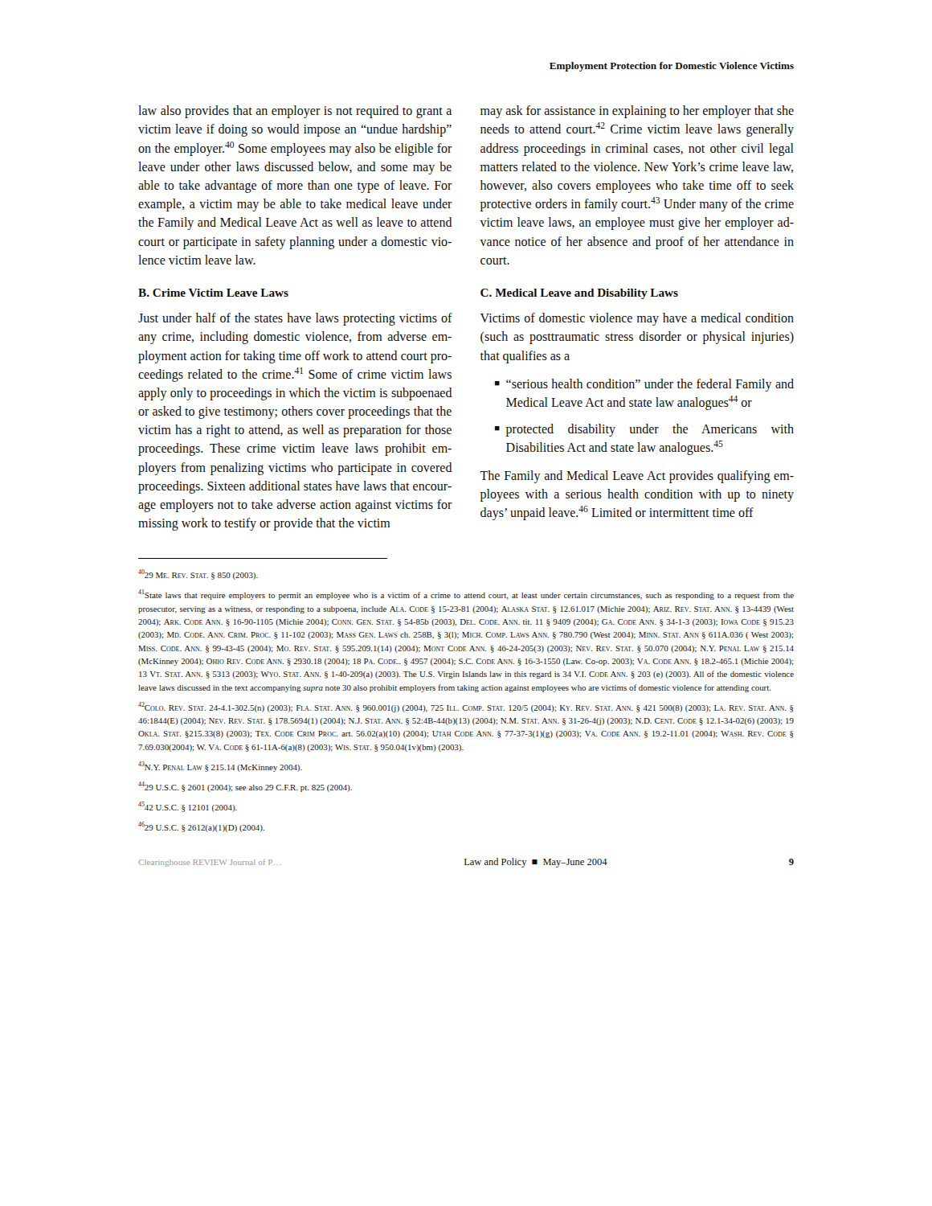Employment Protection for Domestic Violence Victims
law also provides that an employer is not required to grant a victim leave if doing so would impose an “undue hardship” on the employer.40 Some employees may also be eligible for leave under other laws discussed below, and some may be able to take advantage of more than one type of leave. For example, a victim may be able to take medical leave under the Family and Medical Leave Act as well as leave to attend court or participate in safety planning under a domestic violence victim leave law.
B. Crime Victim Leave Laws
Just under half of the states have laws protecting victims of any crime, including domestic violence, from adverse employment action for taking time off work to attend court proceedings related to the crime.41 Some of crime victim laws apply only to proceedings in which the victim is subpoenaed or asked to give testimony; others cover proceedings that the victim has a right to attend, as well as preparation for those proceedings. These crime victim leave laws prohibit employers from penalizing victims who participate in covered proceedings. Sixteen additional states have laws that encourage employers not to take adverse action against victims for missing work to testify or provide that the victim
may ask for assistance in explaining to her employer that she needs to attend court.42 Crime victim leave laws generally address proceedings in criminal cases, not other civil legal matters related to the violence. New York’s crime leave law, however, also covers employees who take time off to seek protective orders in family court.43 Under many of the crime victim leave laws, an employee must give her employer advance notice of her absence and proof of her attendance in court.
C. Medical Leave and Disability Laws
Victims of domestic violence may have a medical condition (such as posttraumatic stress disorder or physical injuries) that qualifies as a
“serious health condition” under the federal Family and Medical Leave Act and state law analogues44 or
protected disability under the Americans with Disabilities Act and state law analogues.45
The Family and Medical Leave Act provides qualifying employees with a serious health condition with up to ninety days’ unpaid leave.46 Limited or intermittent time off
4029 Me. Rev. Stat. § 850 (2003).
41State laws that require employers to permit an employee who is a victim of a crime to attend court, at least under certain circumstances, such as responding to a request from the prosecutor, serving as a witness, or responding to a subpoena, include Ala. Code § 15-23-81 (2004); Alaska Stat. § 12.61.017 (Michie 2004); Ariz. Rev. Stat. Ann. § 13-4439 (West 2004); Ark. Code Ann. § 16-90-1105 (Michie 2004); Conn. Gen. Stat. § 54-85b (2003), Del. Code. Ann. tit. 11 § 9409 (2004); Ga. Code Ann. § 34-1-3 (2003); Iowa Code § 915.23 (2003); Md. Code. Ann. Crim. Proc. § 11-102 (2003); Mass Gen. Laws ch. 258B, § 3(l); Mich. Comp. Laws Ann. § 780.790 (West 2004); Minn. Stat. Ann § 611A.036 ( West 2003); Miss. Code. Ann. § 99-43-45 (2004); Mo. Rev. Stat. § 595.209.1(14) (2004); Mont Code Ann. § 46-24-205(3) (2003); Nev. Rev. Stat. § 50.070 (2004); N.Y. Penal Law § 215.14 (McKinney 2004); Ohio Rev. Code Ann. § 2930.18 (2004); 18 Pa. Code.. § 4957 (2004); S.C. Code Ann. § 16-3-1550 (Law. Co-op. 2003); Va. Code Ann. § 18.2-465.1 (Michie 2004); 13 Vt. Stat. Ann. § 5313 (2003); Wyo. Stat. Ann. § 1-40-209(a) (2003). The U.S. Virgin Islands law in this regard is 34 V.I. Code Ann. § 203 (e) (2003). All of the domestic violence leave laws discussed in the text accompanying supra note 30 also prohibit employers from taking action against employees who are victims of domestic violence for attending court.
42Colo. Rev. Stat. 24-4.1-302.5(n) (2003); Fla. Stat. Ann. § 960.001(j) (2004), 725 Ill. Comp. Stat. 120/5 (2004); Ky. Rev. Stat. Ann. § 421 500(8) (2003); La. Rev. Stat. Ann. § 46:1844(E) (2004); Nev. Rev. Stat. § 178.5694(1) (2004); N.J. Stat. Ann. § 52:4B-44(b)(13) (2004); N.M. Stat. Ann. § 31-26-4(j) (2003); N.D. Cent. Code § 12.1-34-02(6) (2003); 19 Okla. Stat. §215.33(8) (2003); Tex. Code Crim Proc. art. 56.02(a)(10) (2004); Utah Code Ann. § 77-37-3(1)(g) (2003); Va. Code Ann. § 19.2-11.01 (2004); Wash. Rev. Code § 7.69.030(2004); W. Va. Code § 61-11A-6(a)(8) (2003); Wis. Stat. § 950.04(1v)(bm) (2003).
43N.Y. Penal Law § 215.14 (McKinney 2004).
4429 U.S.C. § 2601 (2004); see also 29 C.F.R. pt. 825 (2004).
4542 U.S.C. § 12101 (2004).
4629 U.S.C. § 2612(a)(1)(D) (2004).
Clearinghouse REVIEW Journal of P…
Law and Policy ■ May–June 2004
9